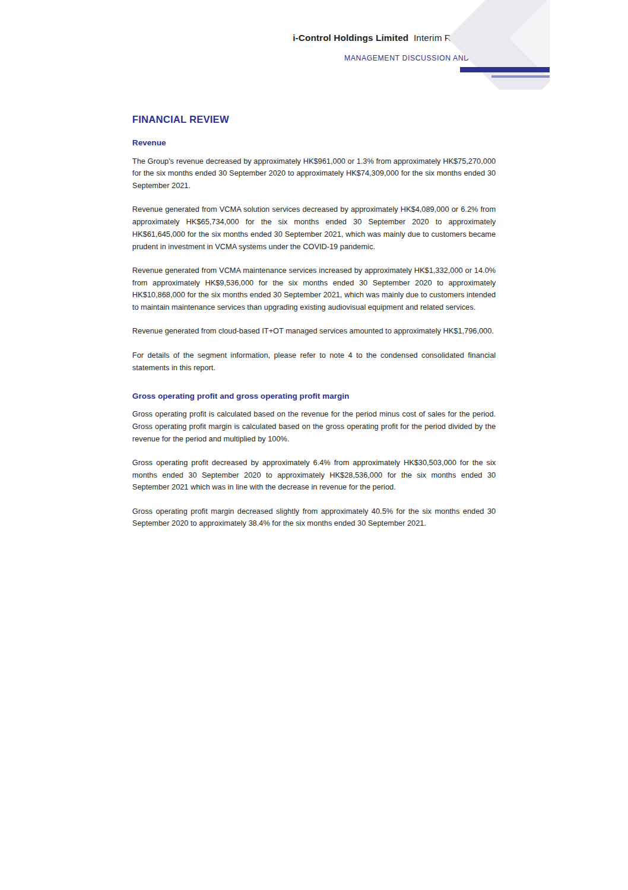i-Control Holdings Limited Interim Report 202127
Management Discussion and Analysis
FINANCIAL REVIEW
Revenue
The Group's revenue decreased by approximately HK$961,000 or 1.3% from approximately HK$75,270,000 for the six months ended 30 September 2020 to approximately HK$74,309,000 for the six months ended 30 September 2021.
Revenue generated from VCMA solution services decreased by approximately HK$4,089,000 or 6.2% from approximately HK$65,734,000 for the six months ended 30 September 2020 to approximately HK$61,645,000 for the six months ended 30 September 2021, which was mainly due to customers became prudent in investment in VCMA systems under the COVID-19 pandemic.
Revenue generated from VCMA maintenance services increased by approximately HK$1,332,000 or 14.0% from approximately HK$9,536,000 for the six months ended 30 September 2020 to approximately HK$10,868,000 for the six months ended 30 September 2021, which was mainly due to customers intended to maintain maintenance services than upgrading existing audiovisual equipment and related services.
Revenue generated from cloud-based IT+OT managed services amounted to approximately HK$1,796,000.
For details of the segment information, please refer to note 4 to the condensed consolidated financial statements in this report.
Gross operating profit and gross operating profit margin
Gross operating profit is calculated based on the revenue for the period minus cost of sales for the period. Gross operating profit margin is calculated based on the gross operating profit for the period divided by the revenue for the period and multiplied by 100%.
Gross operating profit decreased by approximately 6.4% from approximately HK$30,503,000 for the six months ended 30 September 2020 to approximately HK$28,536,000 for the six months ended 30 September 2021 which was in line with the decrease in revenue for the period.
Gross operating profit margin decreased slightly from approximately 40.5% for the six months ended 30 September 2020 to approximately 38.4% for the six months ended 30 September 2021.